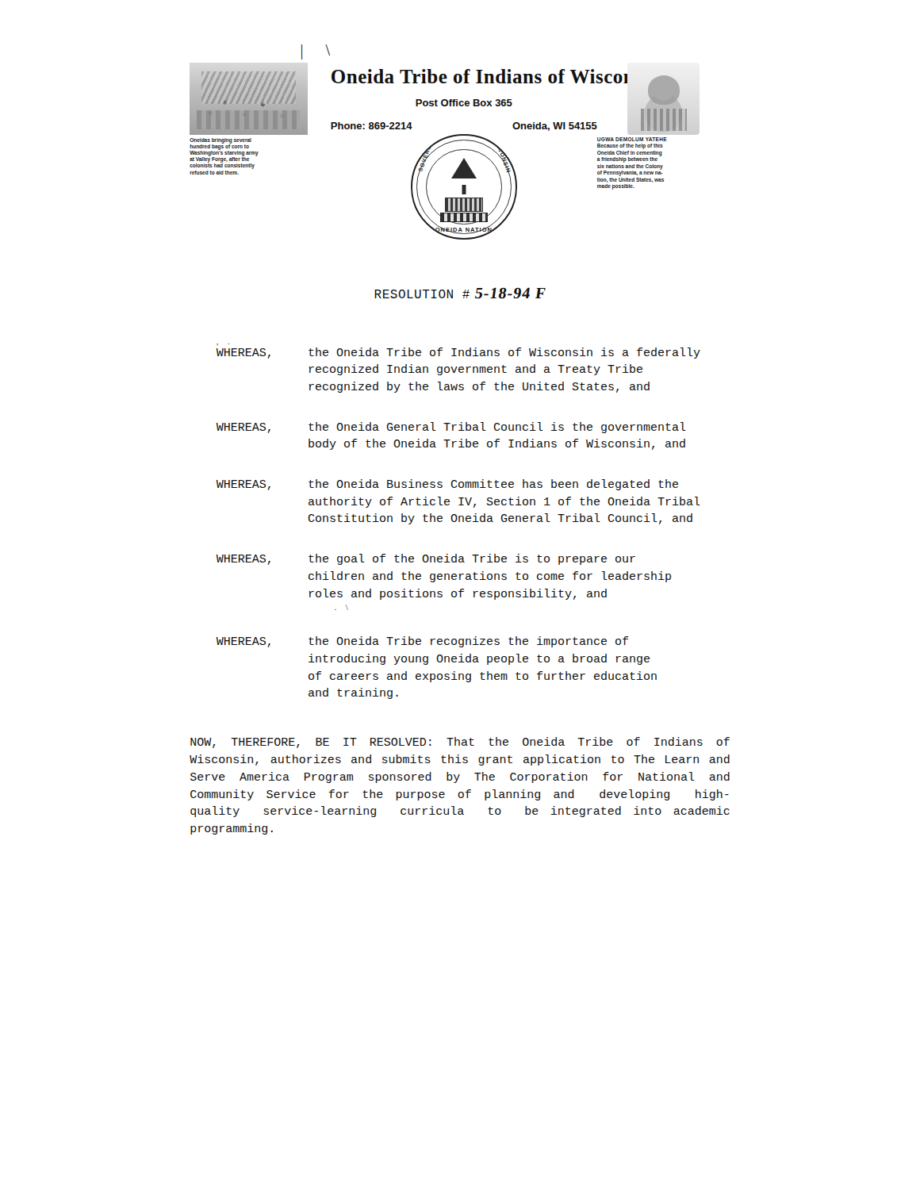| \
Oneidas bringing several
hundred bags of corn to
Washington's starving army
at Valley Forge, after the
colonists had consistently
refused to aid them.
Oneida Tribe of Indians of Wisconsin
Post Office Box 365
Phone: 869-2214
Oneida, WI 54155
SOVEREIGN
WISCONSIN
ONEIDA NATION
UGWA DEMOLUM YATEHE
Because of the help of this
Oneida Chief in cementing
a friendship between the
six nations and the Colony
of Pennsylvania, a new na-
tion, the United States, was
made possible.
RESOLUTION #5-18-94 F
, .
WHEREAS,
the Oneida Tribe of Indians of Wisconsin is a federally
recognized Indian government and a Treaty Tribe
recognized by the laws of the United States, and
WHEREAS,
the Oneida General Tribal Council is the governmental
body of the Oneida Tribe of Indians of Wisconsin, and
WHEREAS,
the Oneida Business Committee has been delegated the
authority of Article IV, Section 1 of the Oneida Tribal
Constitution by the Oneida General Tribal Council, and
WHEREAS,
the goal of the Oneida Tribe is to prepare our
children and the generations to come for leadership
roles and positions of responsibility, and
. \
WHEREAS,
the Oneida Tribe recognizes the importance of
introducing young Oneida people to a broad range
of careers and exposing them to further education
and training.
NOW, THEREFORE, BE IT RESOLVED: That the Oneida Tribe of Indians of Wisconsin, authorizes and submits this grant application to The Learn and Serve America Program sponsored by The Corporation for National and Community Service for the purpose of planning and developing high-quality service-learning curricula to be integrated into academic programming.